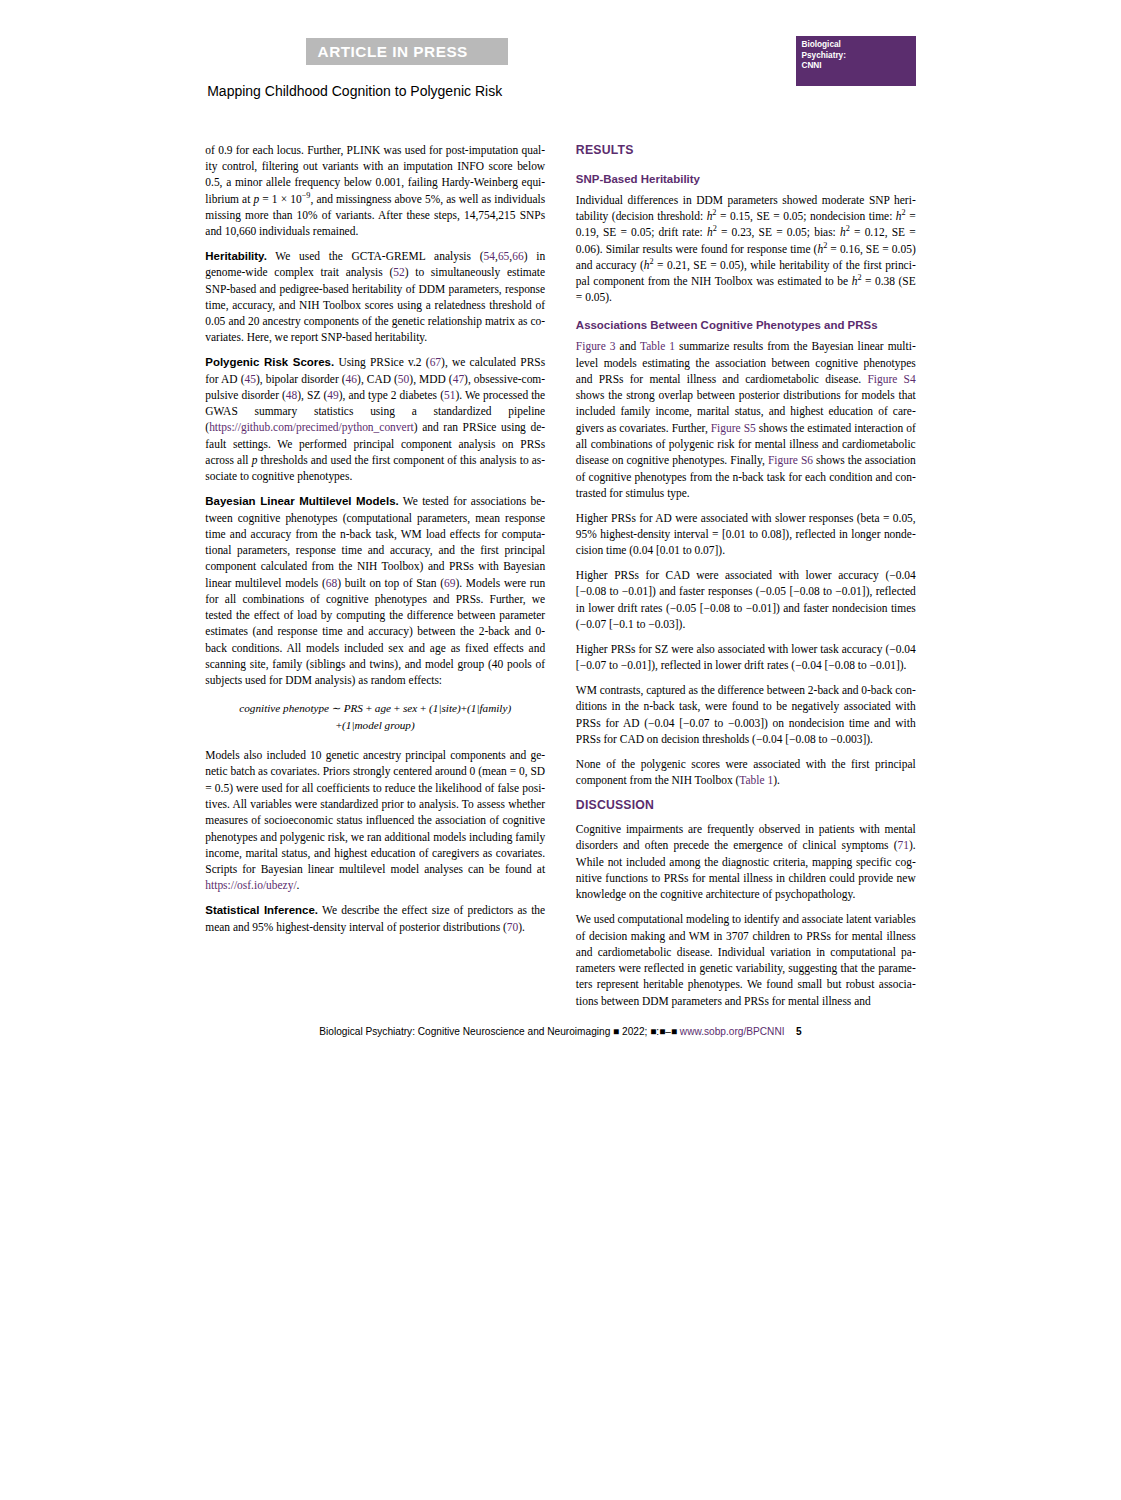ARTICLE IN PRESS
Biological
Psychiatry:
CNNI
Mapping Childhood Cognition to Polygenic Risk
of 0.9 for each locus. Further, PLINK was used for post-imputation quality control, filtering out variants with an imputation INFO score below 0.5, a minor allele frequency below 0.001, failing Hardy-Weinberg equilibrium at p = 1 × 10−9, and missingness above 5%, as well as individuals missing more than 10% of variants. After these steps, 14,754,215 SNPs and 10,660 individuals remained.
Heritability. We used the GCTA-GREML analysis (54,65,66) in genome-wide complex trait analysis (52) to simultaneously estimate SNP-based and pedigree-based heritability of DDM parameters, response time, accuracy, and NIH Toolbox scores using a relatedness threshold of 0.05 and 20 ancestry components of the genetic relationship matrix as covariates. Here, we report SNP-based heritability.
Polygenic Risk Scores. Using PRSice v.2 (67), we calculated PRSs for AD (45), bipolar disorder (46), CAD (50), MDD (47), obsessive-compulsive disorder (48), SZ (49), and type 2 diabetes (51). We processed the GWAS summary statistics using a standardized pipeline (https://github.com/precimed/python_convert) and ran PRSice using default settings. We performed principal component analysis on PRSs across all p thresholds and used the first component of this analysis to associate to cognitive phenotypes.
Bayesian Linear Multilevel Models. We tested for associations between cognitive phenotypes (computational parameters, mean response time and accuracy from the n-back task, WM load effects for computational parameters, response time and accuracy, and the first principal component calculated from the NIH Toolbox) and PRSs with Bayesian linear multilevel models (68) built on top of Stan (69). Models were run for all combinations of cognitive phenotypes and PRSs. Further, we tested the effect of load by computing the difference between parameter estimates (and response time and accuracy) between the 2-back and 0-back conditions. All models included sex and age as fixed effects and scanning site, family (siblings and twins), and model group (40 pools of subjects used for DDM analysis) as random effects:
cognitive phenotype ∼ PRS + age + sex + (1|site)+(1|family)
+(1|model group)
Models also included 10 genetic ancestry principal components and genetic batch as covariates. Priors strongly centered around 0 (mean = 0, SD = 0.5) were used for all coefficients to reduce the likelihood of false positives. All variables were standardized prior to analysis. To assess whether measures of socioeconomic status influenced the association of cognitive phenotypes and polygenic risk, we ran additional models including family income, marital status, and highest education of caregivers as covariates. Scripts for Bayesian linear multilevel model analyses can be found at https://osf.io/ubezy/.
Statistical Inference. We describe the effect size of predictors as the mean and 95% highest-density interval of posterior distributions (70).
RESULTS
SNP-Based Heritability
Individual differences in DDM parameters showed moderate SNP heritability (decision threshold: h2 = 0.15, SE = 0.05; nondecision time: h2 = 0.19, SE = 0.05; drift rate: h2 = 0.23, SE = 0.05; bias: h2 = 0.12, SE = 0.06). Similar results were found for response time (h2 = 0.16, SE = 0.05) and accuracy (h2 = 0.21, SE = 0.05), while heritability of the first principal component from the NIH Toolbox was estimated to be h2 = 0.38 (SE = 0.05).
Associations Between Cognitive Phenotypes and PRSs
Figure 3 and Table 1 summarize results from the Bayesian linear multilevel models estimating the association between cognitive phenotypes and PRSs for mental illness and cardiometabolic disease. Figure S4 shows the strong overlap between posterior distributions for models that included family income, marital status, and highest education of caregivers as covariates. Further, Figure S5 shows the estimated interaction of all combinations of polygenic risk for mental illness and cardiometabolic disease on cognitive phenotypes. Finally, Figure S6 shows the association of cognitive phenotypes from the n-back task for each condition and contrasted for stimulus type.
Higher PRSs for AD were associated with slower responses (beta = 0.05, 95% highest-density interval = [0.01 to 0.08]), reflected in longer nondecision time (0.04 [0.01 to 0.07]).
Higher PRSs for CAD were associated with lower accuracy (−0.04 [−0.08 to −0.01]) and faster responses (−0.05 [−0.08 to −0.01]), reflected in lower drift rates (−0.05 [−0.08 to −0.01]) and faster nondecision times (−0.07 [−0.1 to −0.03]).
Higher PRSs for SZ were also associated with lower task accuracy (−0.04 [−0.07 to −0.01]), reflected in lower drift rates (−0.04 [−0.08 to −0.01]).
WM contrasts, captured as the difference between 2-back and 0-back conditions in the n-back task, were found to be negatively associated with PRSs for AD (−0.04 [−0.07 to −0.003]) on nondecision time and with PRSs for CAD on decision thresholds (−0.04 [−0.08 to −0.003]).
None of the polygenic scores were associated with the first principal component from the NIH Toolbox (Table 1).
DISCUSSION
Cognitive impairments are frequently observed in patients with mental disorders and often precede the emergence of clinical symptoms (71). While not included among the diagnostic criteria, mapping specific cognitive functions to PRSs for mental illness in children could provide new knowledge on the cognitive architecture of psychopathology.
We used computational modeling to identify and associate latent variables of decision making and WM in 3707 children to PRSs for mental illness and cardiometabolic disease. Individual variation in computational parameters were reflected in genetic variability, suggesting that the parameters represent heritable phenotypes. We found small but robust associations between DDM parameters and PRSs for mental illness and
Biological Psychiatry: Cognitive Neuroscience and Neuroimaging ■ 2022; ■:■–■ www.sobp.org/BPCNNI 5